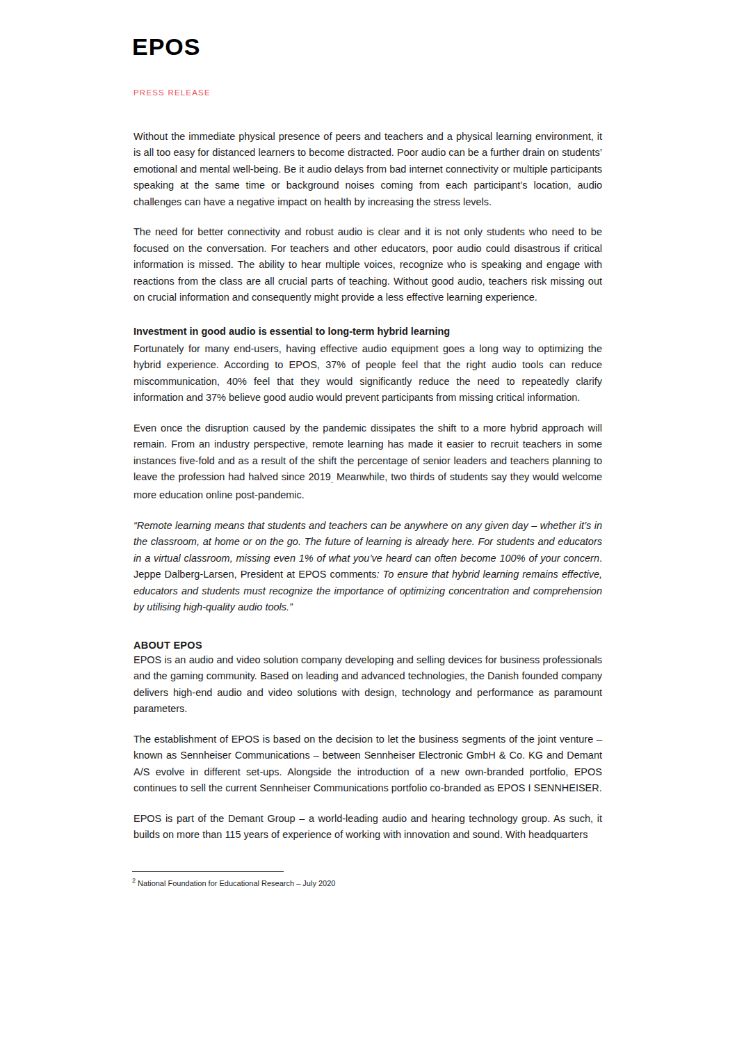EPOS
PRESS RELEASE
Without the immediate physical presence of peers and teachers and a physical learning environment, it is all too easy for distanced learners to become distracted. Poor audio can be a further drain on students’ emotional and mental well-being. Be it audio delays from bad internet connectivity or multiple participants speaking at the same time or background noises coming from each participant’s location, audio challenges can have a negative impact on health by increasing the stress levels.
The need for better connectivity and robust audio is clear and it is not only students who need to be focused on the conversation. For teachers and other educators, poor audio could disastrous if critical information is missed. The ability to hear multiple voices, recognize who is speaking and engage with reactions from the class are all crucial parts of teaching. Without good audio, teachers risk missing out on crucial information and consequently might provide a less effective learning experience.
Investment in good audio is essential to long-term hybrid learning
Fortunately for many end-users, having effective audio equipment goes a long way to optimizing the hybrid experience. According to EPOS, 37% of people feel that the right audio tools can reduce miscommunication, 40% feel that they would significantly reduce the need to repeatedly clarify information and 37% believe good audio would prevent participants from missing critical information.
Even once the disruption caused by the pandemic dissipates the shift to a more hybrid approach will remain. From an industry perspective, remote learning has made it easier to recruit teachers in some instances five-fold and as a result of the shift the percentage of senior leaders and teachers planning to leave the profession had halved since 2019. Meanwhile, two thirds of students say they would welcome more education online post-pandemic.
“Remote learning means that students and teachers can be anywhere on any given day – whether it’s in the classroom, at home or on the go. The future of learning is already here. For students and educators in a virtual classroom, missing even 1% of what you’ve heard can often become 100% of your concern. Jeppe Dalberg-Larsen, President at EPOS comments: To ensure that hybrid learning remains effective, educators and students must recognize the importance of optimizing concentration and comprehension by utilising high-quality audio tools.”
ABOUT EPOS
EPOS is an audio and video solution company developing and selling devices for business professionals and the gaming community. Based on leading and advanced technologies, the Danish founded company delivers high-end audio and video solutions with design, technology and performance as paramount parameters.
The establishment of EPOS is based on the decision to let the business segments of the joint venture – known as Sennheiser Communications – between Sennheiser Electronic GmbH & Co. KG and Demant A/S evolve in different set-ups. Alongside the introduction of a new own-branded portfolio, EPOS continues to sell the current Sennheiser Communications portfolio co-branded as EPOS I SENNHEISER.
EPOS is part of the Demant Group – a world-leading audio and hearing technology group. As such, it builds on more than 115 years of experience of working with innovation and sound. With headquarters
2 National Foundation for Educational Research – July 2020